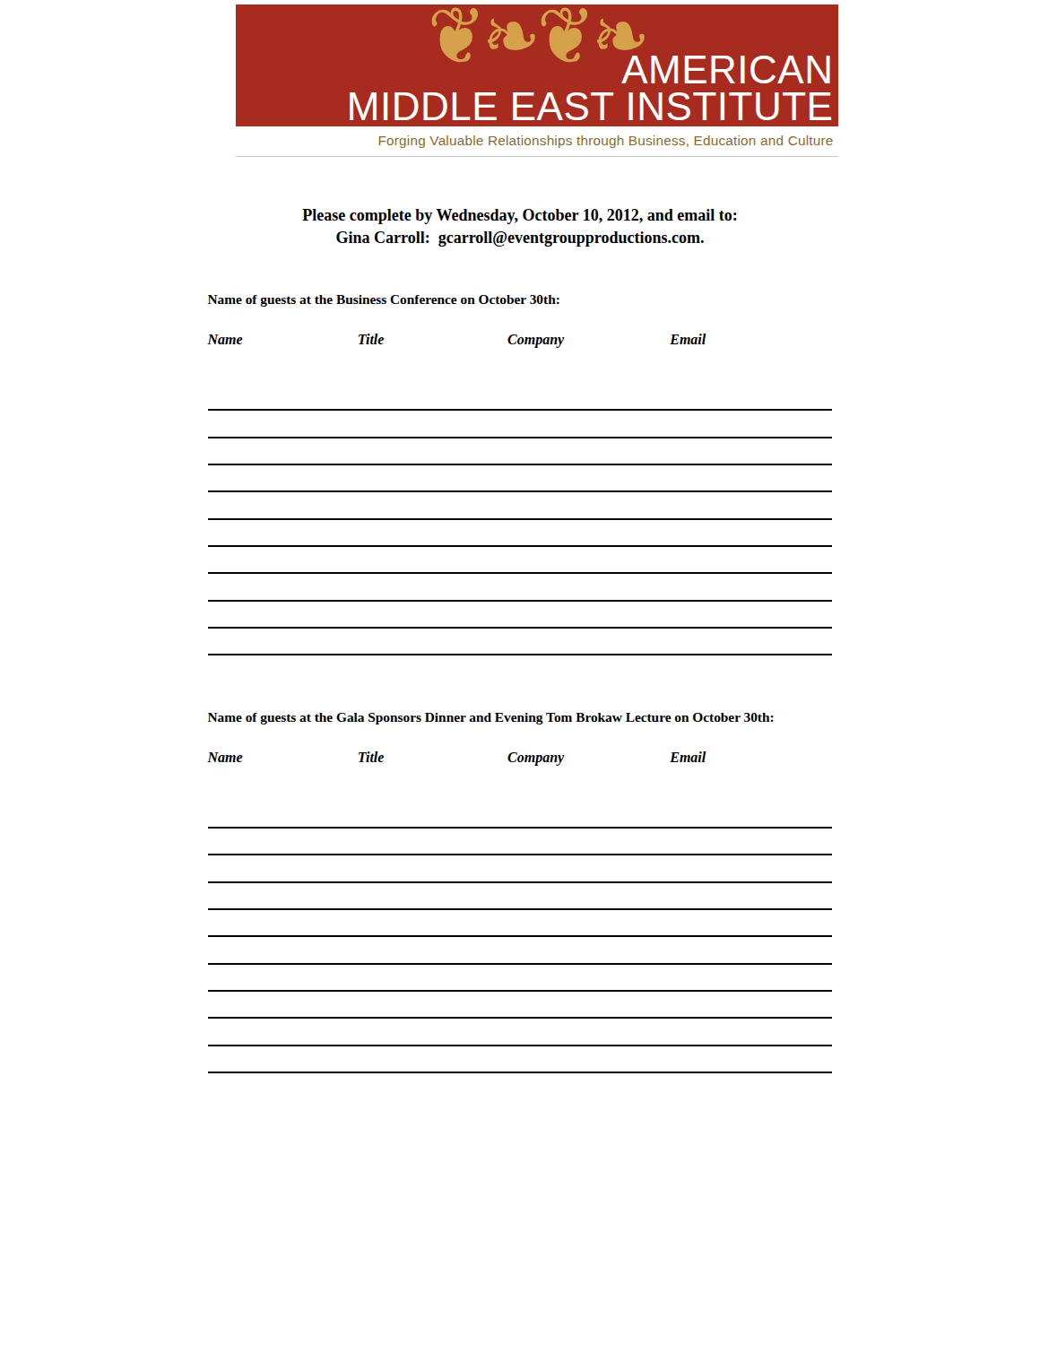❦❧❦❧
AMERICAN MIDDLE EAST INSTITUTE
Forging Valuable Relationships through Business, Education and Culture
Please complete by Wednesday, October 10, 2012, and email to: Gina Carroll: gcarroll@eventgroupproductions.com.
Name of guests at the Business Conference on October 30th:
| Name | Title | Company | Email |
| --- | --- | --- | --- |
Name of guests at the Gala Sponsors Dinner and Evening Tom Brokaw Lecture on October 30th:
| Name | Title | Company | Email |
| --- | --- | --- | --- |